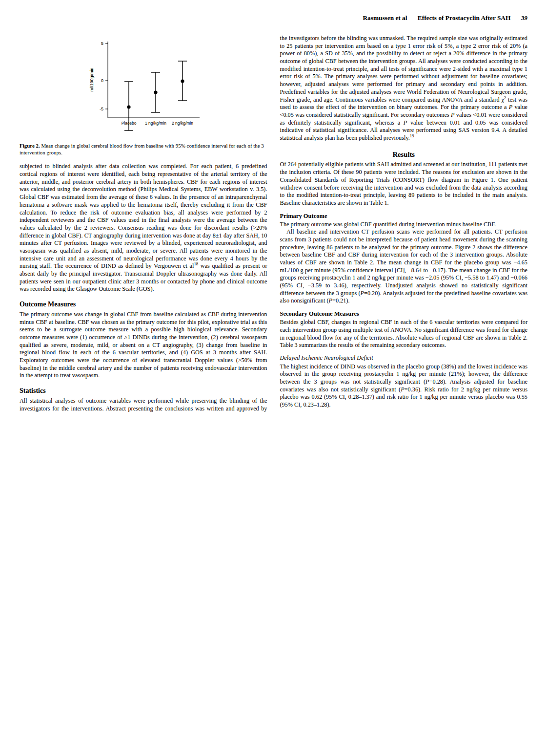Rasmussen et al Effects of Prostacyclin After SAH 39
5 0 -5 ml/100g/min Placebo 1 ng/kg/min 2 ng/kg/min
Figure 2. Mean change in global cerebral blood flow from baseline with 95% confidence interval for each of the 3 intervention groups.
subjected to blinded analysis after data collection was completed. For each patient, 6 predefined cortical regions of interest were identified, each being representative of the arterial territory of the anterior, middle, and posterior cerebral artery in both hemispheres. CBF for each regions of interest was calculated using the deconvolution method (Philips Medical Systems, EBW workstation v. 3.5). Global CBF was estimated from the average of these 6 values. In the presence of an intraparenchymal hematoma a software mask was applied to the hematoma itself, thereby excluding it from the CBF calculation. To reduce the risk of outcome evaluation bias, all analyses were performed by 2 independent reviewers and the CBF values used in the final analysis were the average between the values calculated by the 2 reviewers. Consensus reading was done for discordant results (>20% difference in global CBF). CT angiography during intervention was done at day 8±1 day after SAH, 10 minutes after CT perfusion. Images were reviewed by a blinded, experienced neuroradiologist, and vasospasm was qualified as absent, mild, moderate, or severe. All patients were monitored in the intensive care unit and an assessment of neurological performance was done every 4 hours by the nursing staff. The occurrence of DIND as defined by Vergouwen et al18 was qualified as present or absent daily by the principal investigator. Transcranial Doppler ultrasonography was done daily. All patients were seen in our outpatient clinic after 3 months or contacted by phone and clinical outcome was recorded using the Glasgow Outcome Scale (GOS).
Outcome Measures
The primary outcome was change in global CBF from baseline calculated as CBF during intervention minus CBF at baseline. CBF was chosen as the primary outcome for this pilot, explorative trial as this seems to be a surrogate outcome measure with a possible high biological relevance. Secondary outcome measures were (1) occurrence of ≥1 DINDs during the intervention, (2) cerebral vasospasm qualified as severe, moderate, mild, or absent on a CT angiography, (3) change from baseline in regional blood flow in each of the 6 vascular territories, and (4) GOS at 3 months after SAH. Exploratory outcomes were the occurrence of elevated transcranial Doppler values (>50% from baseline) in the middle cerebral artery and the number of patients receiving endovascular intervention in the attempt to treat vasospasm.
Statistics
All statistical analyses of outcome variables were performed while preserving the blinding of the investigators for the interventions. Abstract presenting the conclusions was written and approved by the investigators before the blinding was unmasked. The required sample size was originally estimated to 25 patients per intervention arm based on a type 1 error risk of 5%, a type 2 error risk of 20% (a power of 80%), a SD of 35%, and the possibility to detect or reject a 20% difference in the primary outcome of global CBF between the intervention groups. All analyses were conducted according to the modified intention-to-treat principle, and all tests of significance were 2-sided with a maximal type 1 error risk of 5%. The primary analyses were performed without adjustment for baseline covariates; however, adjusted analyses were performed for primary and secondary end points in addition. Predefined variables for the adjusted analyses were World Federation of Neurological Surgeon grade, Fisher grade, and age. Continuous variables were compared using ANOVA and a standard χ2 test was used to assess the effect of the intervention on binary outcomes. For the primary outcome a P value <0.05 was considered statistically significant. For secondary outcomes P values <0.01 were considered as definitely statistically significant, whereas a P value between 0.01 and 0.05 was considered indicative of statistical significance. All analyses were performed using SAS version 9.4. A detailed statistical analysis plan has been published previously.19
Results
Of 264 potentially eligible patients with SAH admitted and screened at our institution, 111 patients met the inclusion criteria. Of these 90 patients were included. The reasons for exclusion are shown in the Consolidated Standards of Reporting Trials (CONSORT) flow diagram in Figure 1. One patient withdrew consent before receiving the intervention and was excluded from the data analysis according to the modified intention-to-treat principle, leaving 89 patients to be included in the main analysis. Baseline characteristics are shown in Table 1.
Primary Outcome
The primary outcome was global CBF quantified during intervention minus baseline CBF.
All baseline and intervention CT perfusion scans were performed for all patients. CT perfusion scans from 3 patients could not be interpreted because of patient head movement during the scanning procedure, leaving 86 patients to be analyzed for the primary outcome. Figure 2 shows the difference between baseline CBF and CBF during intervention for each of the 3 intervention groups. Absolute values of CBF are shown in Table 2. The mean change in CBF for the placebo group was −4.65 mL/100 g per minute (95% confidence interval [CI], −8.64 to −0.17). The mean change in CBF for the groups receiving prostacyclin 1 and 2 ng/kg per minute was −2.05 (95% CI, −5.58 to 1.47) and −0.066 (95% CI, −3.59 to 3.46), respectively. Unadjusted analysis showed no statistically significant difference between the 3 groups (P=0.20). Analysis adjusted for the predefined baseline covariates was also nonsignificant (P=0.21).
Secondary Outcome Measures
Besides global CBF, changes in regional CBF in each of the 6 vascular territories were compared for each intervention group using multiple test of ANOVA. No significant difference was found for change in regional blood flow for any of the territories. Absolute values of regional CBF are shown in Table 2. Table 3 summarizes the results of the remaining secondary outcomes.
Delayed Ischemic Neurological Deficit
The highest incidence of DIND was observed in the placebo group (38%) and the lowest incidence was observed in the group receiving prostacyclin 1 ng/kg per minute (21%); however, the difference between the 3 groups was not statistically significant (P=0.28). Analysis adjusted for baseline covariates was also not statistically significant (P=0.36). Risk ratio for 2 ng/kg per minute versus placebo was 0.62 (95% CI, 0.28–1.37) and risk ratio for 1 ng/kg per minute versus placebo was 0.55 (95% CI, 0.23–1.28).